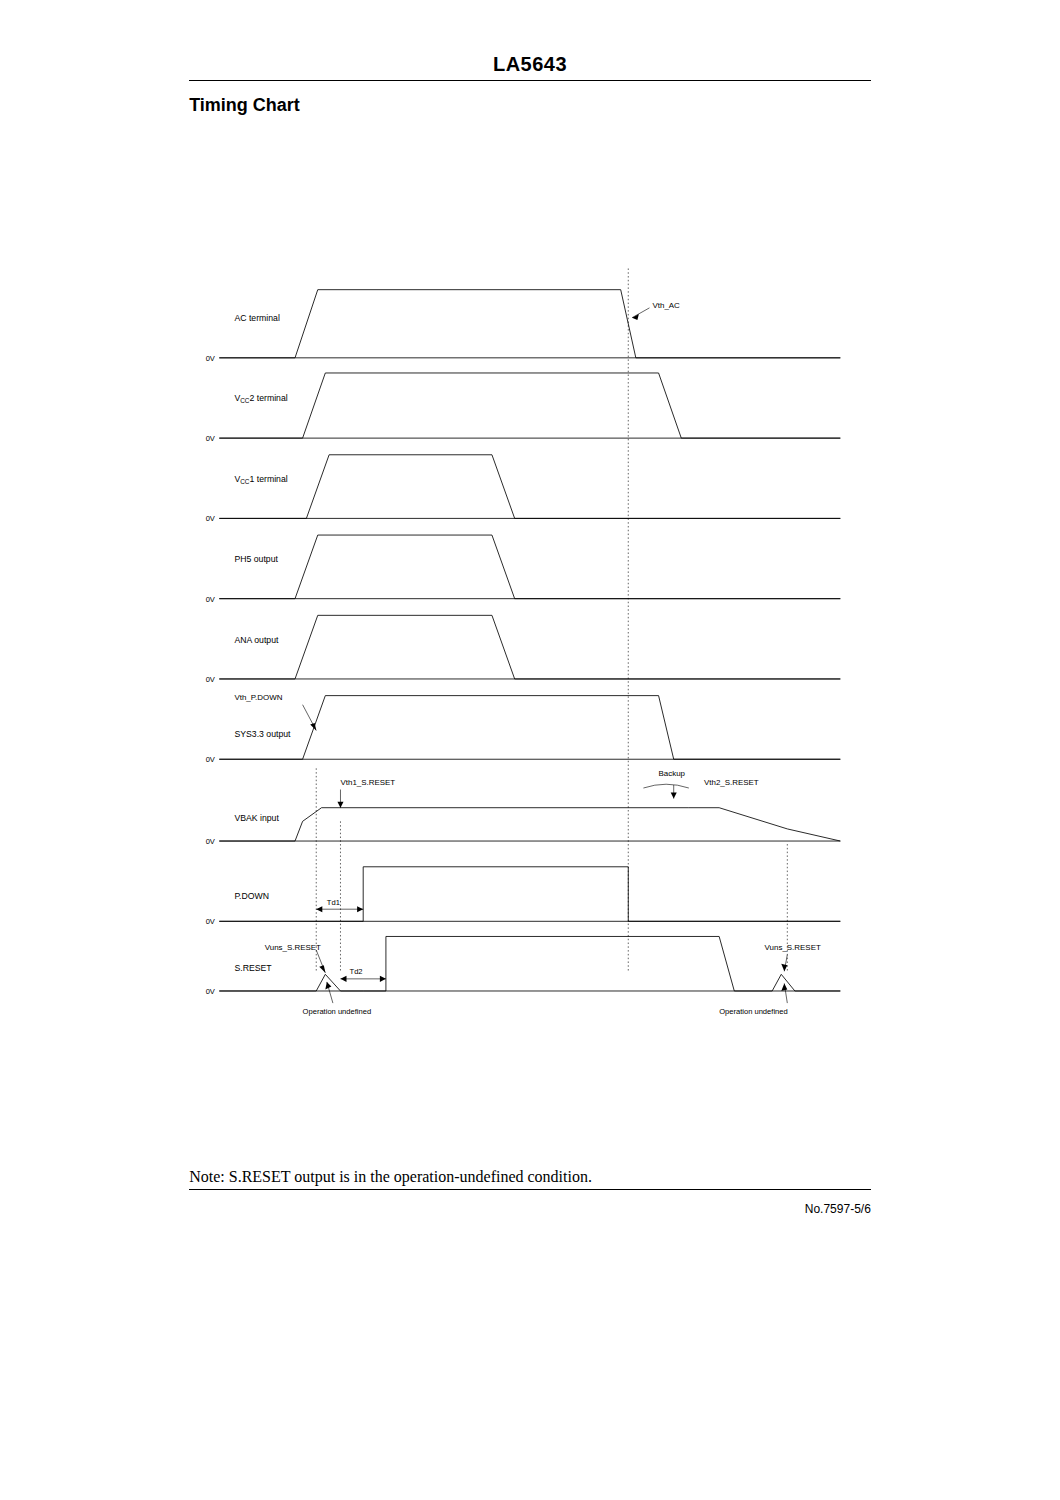LA5643
Timing Chart
AC terminal 0V Vth_AC VCC2 terminal 0V VCC1 terminal 0V PH5 output 0V ANA output 0V Vth_P.DOWN SYS3.3 output 0V Vth1_S.RESET Backup Vth2_S.RESET VBAK input 0V P.DOWN 0V Td1 Vuns_S.RESET S.RESET 0V Td2 Operation undefined Vuns_S.RESET Operation undefined
Note: S.RESET output is in the operation-undefined condition.
No.7597-5/6